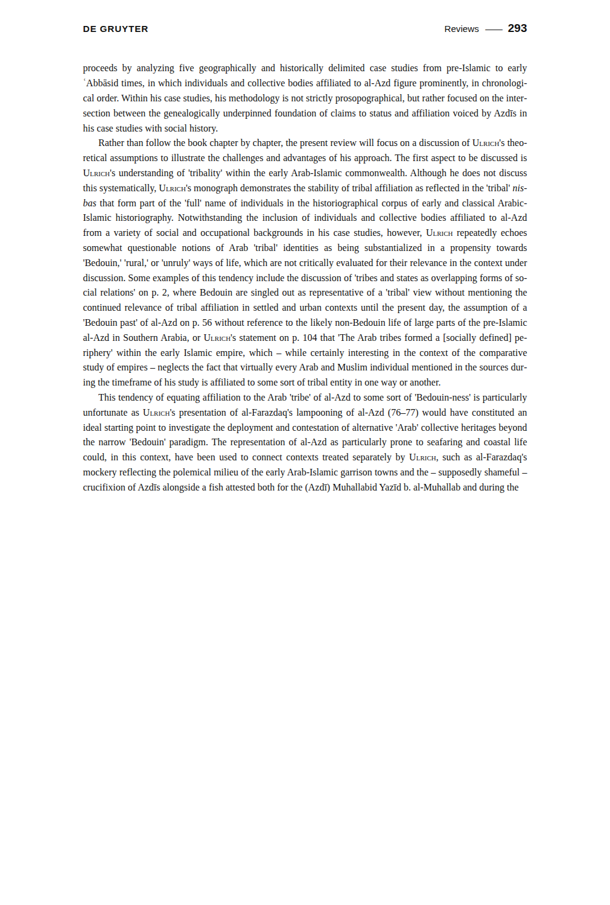DE GRUYTER
Reviews —— 293
proceeds by analyzing five geographically and historically delimited case studies from pre-Islamic to early ʿAbbāsid times, in which individuals and collective bodies affiliated to al-Azd figure prominently, in chronological order. Within his case studies, his methodology is not strictly prosopographical, but rather focused on the intersection between the genealogically underpinned foundation of claims to status and affiliation voiced by Azdīs in his case studies with social history.
Rather than follow the book chapter by chapter, the present review will focus on a discussion of Ulrich's theoretical assumptions to illustrate the challenges and advantages of his approach. The first aspect to be discussed is Ulrich's understanding of 'tribality' within the early Arab-Islamic commonwealth. Although he does not discuss this systematically, Ulrich's monograph demonstrates the stability of tribal affiliation as reflected in the 'tribal' nisbas that form part of the 'full' name of individuals in the historiographical corpus of early and classical Arabic-Islamic historiography. Notwithstanding the inclusion of individuals and collective bodies affiliated to al-Azd from a variety of social and occupational backgrounds in his case studies, however, Ulrich repeatedly echoes somewhat questionable notions of Arab 'tribal' identities as being substantialized in a propensity towards 'Bedouin,' 'rural,' or 'unruly' ways of life, which are not critically evaluated for their relevance in the context under discussion. Some examples of this tendency include the discussion of 'tribes and states as overlapping forms of social relations' on p. 2, where Bedouin are singled out as representative of a 'tribal' view without mentioning the continued relevance of tribal affiliation in settled and urban contexts until the present day, the assumption of a 'Bedouin past' of al-Azd on p. 56 without reference to the likely non-Bedouin life of large parts of the pre-Islamic al-Azd in Southern Arabia, or Ulrich's statement on p. 104 that 'The Arab tribes formed a [socially defined] periphery' within the early Islamic empire, which – while certainly interesting in the context of the comparative study of empires – neglects the fact that virtually every Arab and Muslim individual mentioned in the sources during the timeframe of his study is affiliated to some sort of tribal entity in one way or another.
This tendency of equating affiliation to the Arab 'tribe' of al-Azd to some sort of 'Bedouin-ness' is particularly unfortunate as Ulrich's presentation of al-Farazdaq's lampooning of al-Azd (76–77) would have constituted an ideal starting point to investigate the deployment and contestation of alternative 'Arab' collective heritages beyond the narrow 'Bedouin' paradigm. The representation of al-Azd as particularly prone to seafaring and coastal life could, in this context, have been used to connect contexts treated separately by Ulrich, such as al-Farazdaq's mockery reflecting the polemical milieu of the early Arab-Islamic garrison towns and the – supposedly shameful – crucifixion of Azdīs alongside a fish attested both for the (Azdī) Muhallabid Yazīd b. al-Muhallab and during the